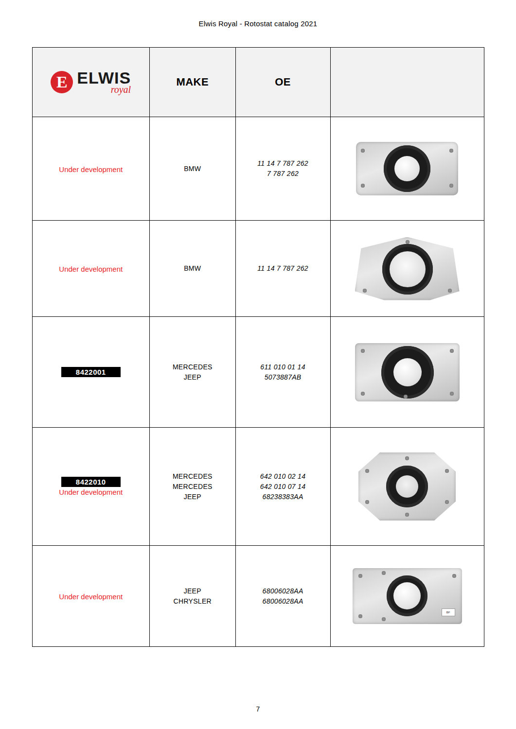Elwis Royal - Rotostat catalog 2021
| E ELWIS royal | MAKE | OE | |
| --- | --- | --- | --- |
| Under development | BMW | 11 14 7 787 262 7 787 262 | |
| Under development | BMW | 11 14 7 787 262 | |
| 8422001 | MERCEDES JEEP | 611 010 01 14 5073887AB | |
| 8422010 Under development | MERCEDES MERCEDES JEEP | 642 010 02 14 642 010 07 14 68238383AA | |
| Under development | JEEP CHRYSLER | 68006028AA 68006028AA | BF |
7